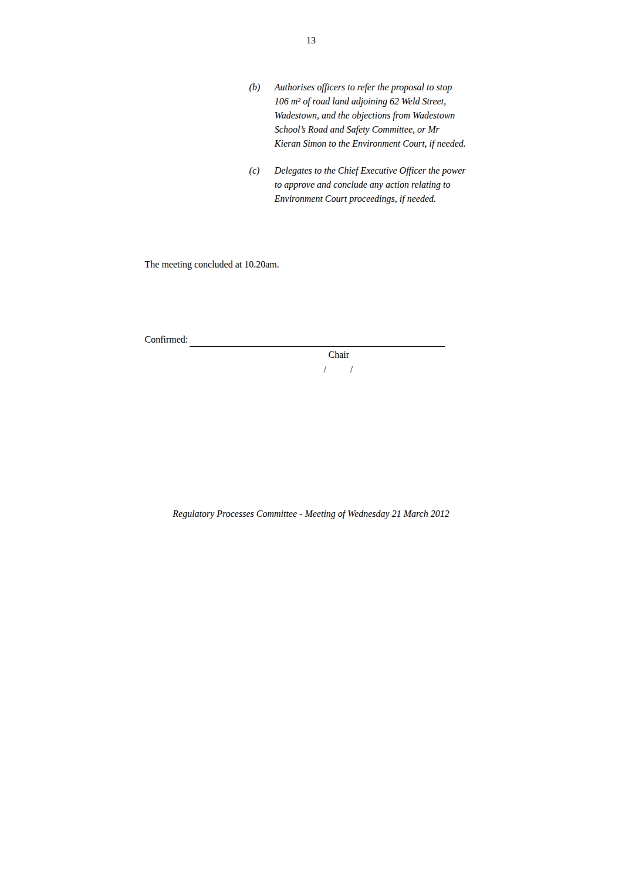13
(b) Authorises officers to refer the proposal to stop 106 m² of road land adjoining 62 Weld Street, Wadestown, and the objections from Wadestown School’s Road and Safety Committee, or Mr Kieran Simon to the Environment Court, if needed.
(c) Delegates to the Chief Executive Officer the power to approve and conclude any action relating to Environment Court proceedings, if needed.
The meeting concluded at 10.20am.
Confirmed:
Chair
/ /
Regulatory Processes Committee - Meeting of Wednesday 21 March 2012